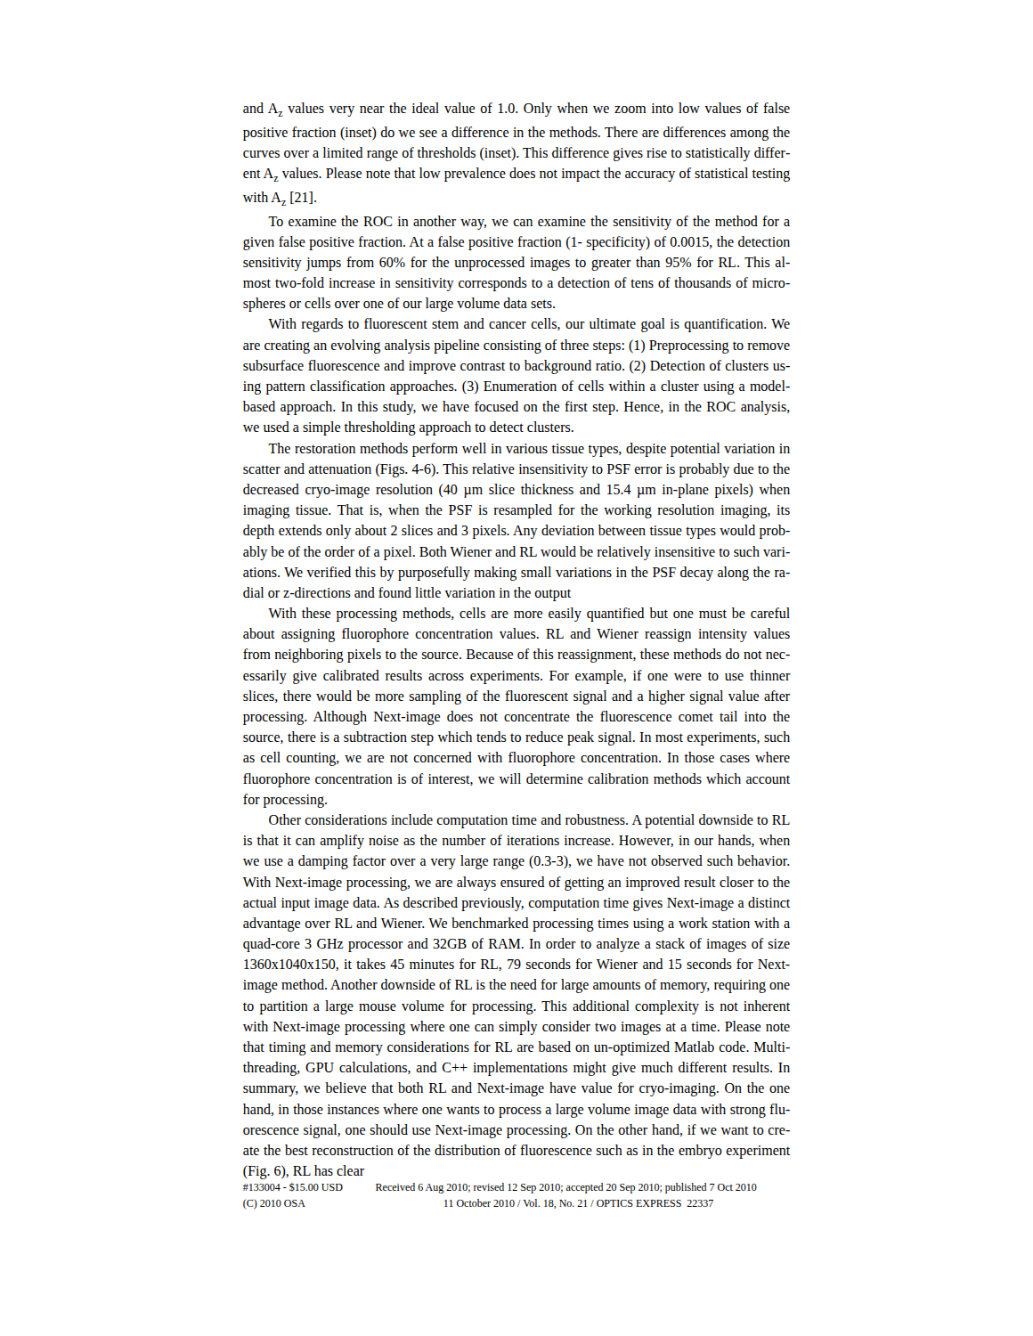and Az values very near the ideal value of 1.0. Only when we zoom into low values of false positive fraction (inset) do we see a difference in the methods. There are differences among the curves over a limited range of thresholds (inset). This difference gives rise to statistically different Az values. Please note that low prevalence does not impact the accuracy of statistical testing with Az [21].
To examine the ROC in another way, we can examine the sensitivity of the method for a given false positive fraction. At a false positive fraction (1- specificity) of 0.0015, the detection sensitivity jumps from 60% for the unprocessed images to greater than 95% for RL. This almost two-fold increase in sensitivity corresponds to a detection of tens of thousands of microspheres or cells over one of our large volume data sets.
With regards to fluorescent stem and cancer cells, our ultimate goal is quantification. We are creating an evolving analysis pipeline consisting of three steps: (1) Preprocessing to remove subsurface fluorescence and improve contrast to background ratio. (2) Detection of clusters using pattern classification approaches. (3) Enumeration of cells within a cluster using a model-based approach. In this study, we have focused on the first step. Hence, in the ROC analysis, we used a simple thresholding approach to detect clusters.
The restoration methods perform well in various tissue types, despite potential variation in scatter and attenuation (Figs. 4-6). This relative insensitivity to PSF error is probably due to the decreased cryo-image resolution (40 µm slice thickness and 15.4 µm in-plane pixels) when imaging tissue. That is, when the PSF is resampled for the working resolution imaging, its depth extends only about 2 slices and 3 pixels. Any deviation between tissue types would probably be of the order of a pixel. Both Wiener and RL would be relatively insensitive to such variations. We verified this by purposefully making small variations in the PSF decay along the radial or z-directions and found little variation in the output
With these processing methods, cells are more easily quantified but one must be careful about assigning fluorophore concentration values. RL and Wiener reassign intensity values from neighboring pixels to the source. Because of this reassignment, these methods do not necessarily give calibrated results across experiments. For example, if one were to use thinner slices, there would be more sampling of the fluorescent signal and a higher signal value after processing. Although Next-image does not concentrate the fluorescence comet tail into the source, there is a subtraction step which tends to reduce peak signal. In most experiments, such as cell counting, we are not concerned with fluorophore concentration. In those cases where fluorophore concentration is of interest, we will determine calibration methods which account for processing.
Other considerations include computation time and robustness. A potential downside to RL is that it can amplify noise as the number of iterations increase. However, in our hands, when we use a damping factor over a very large range (0.3-3), we have not observed such behavior. With Next-image processing, we are always ensured of getting an improved result closer to the actual input image data. As described previously, computation time gives Next-image a distinct advantage over RL and Wiener. We benchmarked processing times using a work station with a quad-core 3 GHz processor and 32GB of RAM. In order to analyze a stack of images of size 1360x1040x150, it takes 45 minutes for RL, 79 seconds for Wiener and 15 seconds for Next-image method. Another downside of RL is the need for large amounts of memory, requiring one to partition a large mouse volume for processing. This additional complexity is not inherent with Next-image processing where one can simply consider two images at a time. Please note that timing and memory considerations for RL are based on un-optimized Matlab code. Multi-threading, GPU calculations, and C++ implementations might give much different results. In summary, we believe that both RL and Next-image have value for cryo-imaging. On the one hand, in those instances where one wants to process a large volume image data with strong fluorescence signal, one should use Next-image processing. On the other hand, if we want to create the best reconstruction of the distribution of fluorescence such as in the embryo experiment (Fig. 6), RL has clear
#133004 - $15.00 USD
Received 6 Aug 2010; revised 12 Sep 2010; accepted 20 Sep 2010; published 7 Oct 2010
(C) 2010 OSA
11 October 2010 / Vol. 18, No. 21 / OPTICS EXPRESS 22337